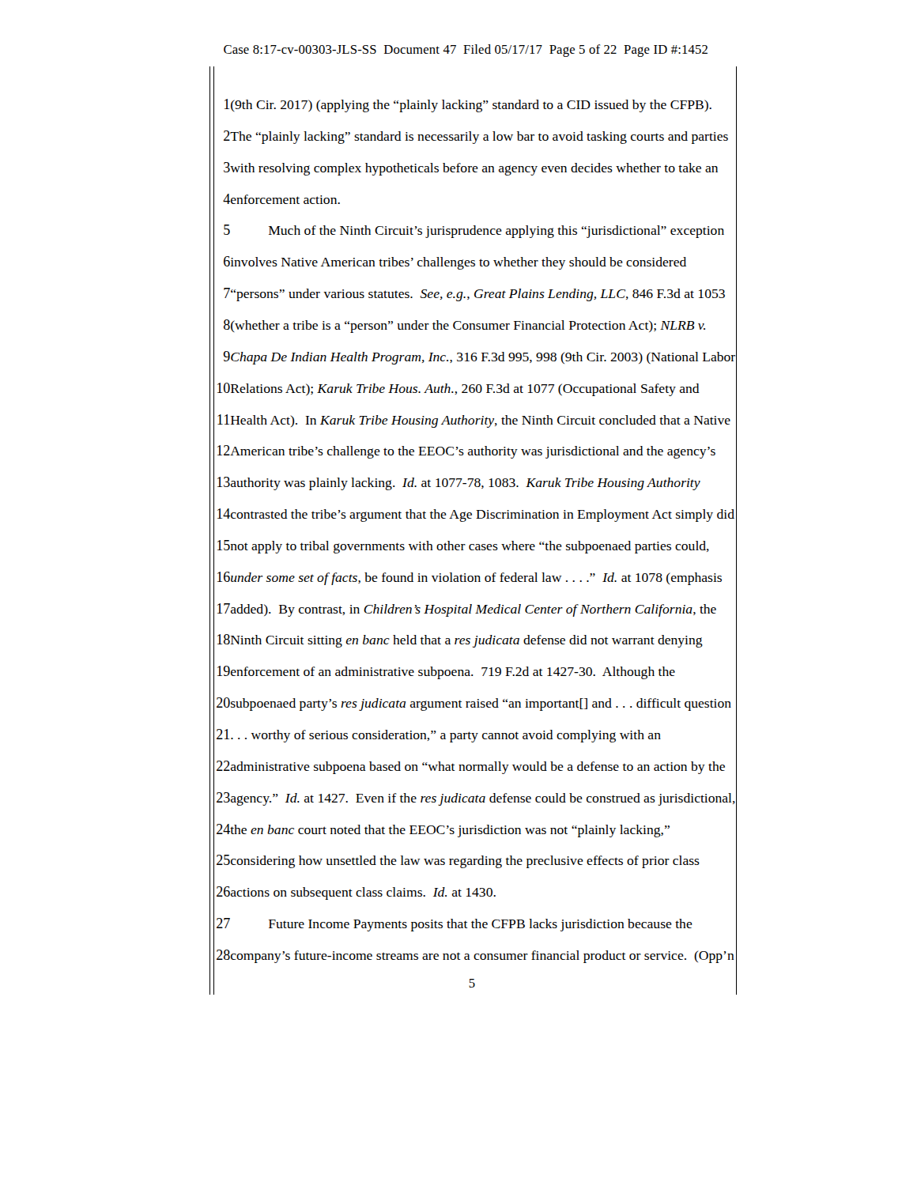Case 8:17-cv-00303-JLS-SS Document 47 Filed 05/17/17 Page 5 of 22 Page ID #:1452
| 1 | (9th Cir. 2017) (applying the “plainly lacking” standard to a CID issued by the CFPB). |
| 2 | The “plainly lacking” standard is necessarily a low bar to avoid tasking courts and parties |
| 3 | with resolving complex hypotheticals before an agency even decides whether to take an |
| 4 | enforcement action. |
| 5 | Much of the Ninth Circuit’s jurisprudence applying this “jurisdictional” exception |
| 6 | involves Native American tribes’ challenges to whether they should be considered |
| 7 | “persons” under various statutes. See, e.g. , Great Plains Lending, LLC , 846 F.3d at 1053 |
| 8 | (whether a tribe is a “person” under the Consumer Financial Protection Act); NLRB v. |
| 9 | Chapa De Indian Health Program, Inc. , 316 F.3d 995, 998 (9th Cir. 2003) (National Labor |
| 10 | Relations Act); Karuk Tribe Hous. Auth. , 260 F.3d at 1077 (Occupational Safety and |
| 11 | Health Act). In Karuk Tribe Housing Authority , the Ninth Circuit concluded that a Native |
| 12 | American tribe’s challenge to the EEOC’s authority was jurisdictional and the agency’s |
| 13 | authority was plainly lacking. Id. at 1077-78, 1083. Karuk Tribe Housing Authority |
| 14 | contrasted the tribe’s argument that the Age Discrimination in Employment Act simply did |
| 15 | not apply to tribal governments with other cases where “the subpoenaed parties could, |
| 16 | under some set of facts , be found in violation of federal law . . . .” Id. at 1078 (emphasis |
| 17 | added). By contrast, in Children’s Hospital Medical Center of Northern California , the |
| 18 | Ninth Circuit sitting en banc held that a res judicata defense did not warrant denying |
| 19 | enforcement of an administrative subpoena. 719 F.2d at 1427-30. Although the |
| 20 | subpoenaed party’s res judicata argument raised “an important[] and . . . difficult question |
| 21 | . . . worthy of serious consideration,” a party cannot avoid complying with an |
| 22 | administrative subpoena based on “what normally would be a defense to an action by the |
| 23 | agency.” Id. at 1427. Even if the res judicata defense could be construed as jurisdictional, |
| 24 | the en banc court noted that the EEOC’s jurisdiction was not “plainly lacking,” |
| 25 | considering how unsettled the law was regarding the preclusive effects of prior class |
| 26 | actions on subsequent class claims. Id. at 1430. |
| 27 | Future Income Payments posits that the CFPB lacks jurisdiction because the |
| 28 | company’s future-income streams are not a consumer financial product or service. (Opp’n |
5